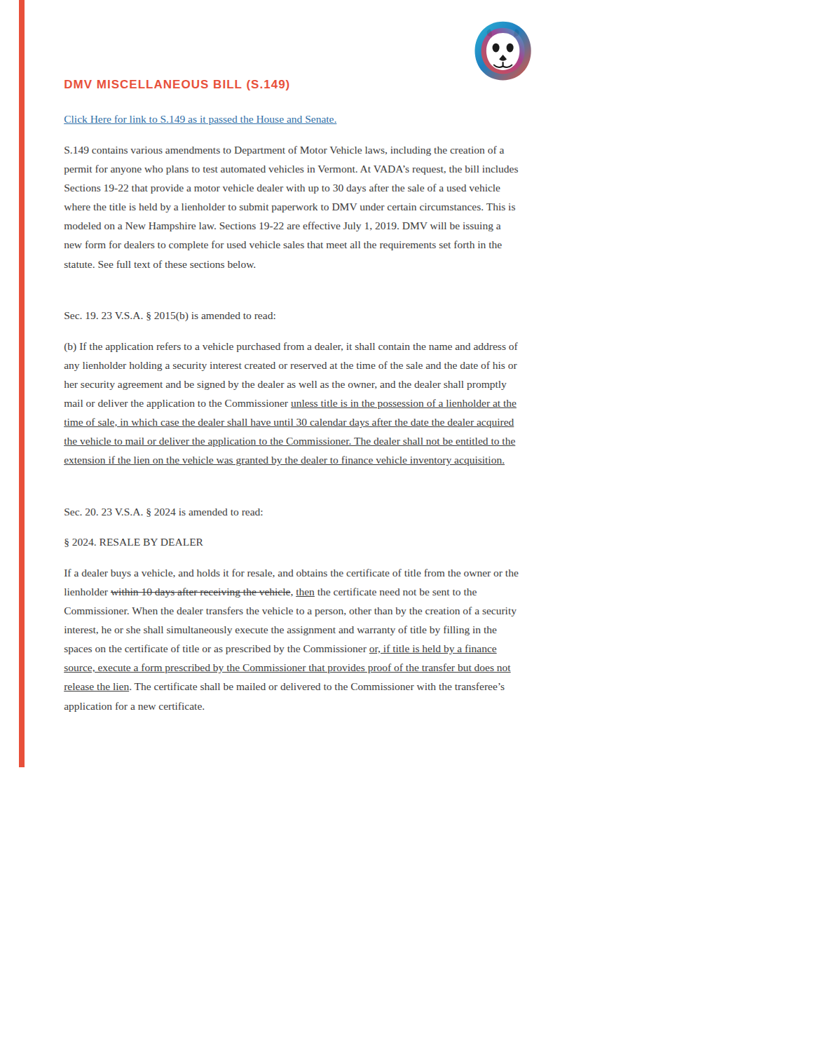DMV Miscellaneous Bill (S.149)
Click Here for link to S.149 as it passed the House and Senate.
S.149 contains various amendments to Department of Motor Vehicle laws, including the creation of a permit for anyone who plans to test automated vehicles in Vermont. At VADA’s request, the bill includes Sections 19-22 that provide a motor vehicle dealer with up to 30 days after the sale of a used vehicle where the title is held by a lienholder to submit paperwork to DMV under certain circumstances. This is modeled on a New Hampshire law. Sections 19-22 are effective July 1, 2019. DMV will be issuing a new form for dealers to complete for used vehicle sales that meet all the requirements set forth in the statute. See full text of these sections below.
Sec. 19. 23 V.S.A. § 2015(b) is amended to read:
(b) If the application refers to a vehicle purchased from a dealer, it shall contain the name and address of any lienholder holding a security interest created or reserved at the time of the sale and the date of his or her security agreement and be signed by the dealer as well as the owner, and the dealer shall promptly mail or deliver the application to the Commissioner unless title is in the possession of a lienholder at the time of sale, in which case the dealer shall have until 30 calendar days after the date the dealer acquired the vehicle to mail or deliver the application to the Commissioner. The dealer shall not be entitled to the extension if the lien on the vehicle was granted by the dealer to finance vehicle inventory acquisition.
Sec. 20. 23 V.S.A. § 2024 is amended to read:
§ 2024. RESALE BY DEALER
If a dealer buys a vehicle, and holds it for resale, and obtains the certificate of title from the owner or the lienholder within 10 days after receiving the vehicle, then the certificate need not be sent to the Commissioner. When the dealer transfers the vehicle to a person, other than by the creation of a security interest, he or she shall simultaneously execute the assignment and warranty of title by filling in the spaces on the certificate of title or as prescribed by the Commissioner or, if title is held by a finance source, execute a form prescribed by the Commissioner that provides proof of the transfer but does not release the lien. The certificate shall be mailed or delivered to the Commissioner with the transferee’s application for a new certificate.